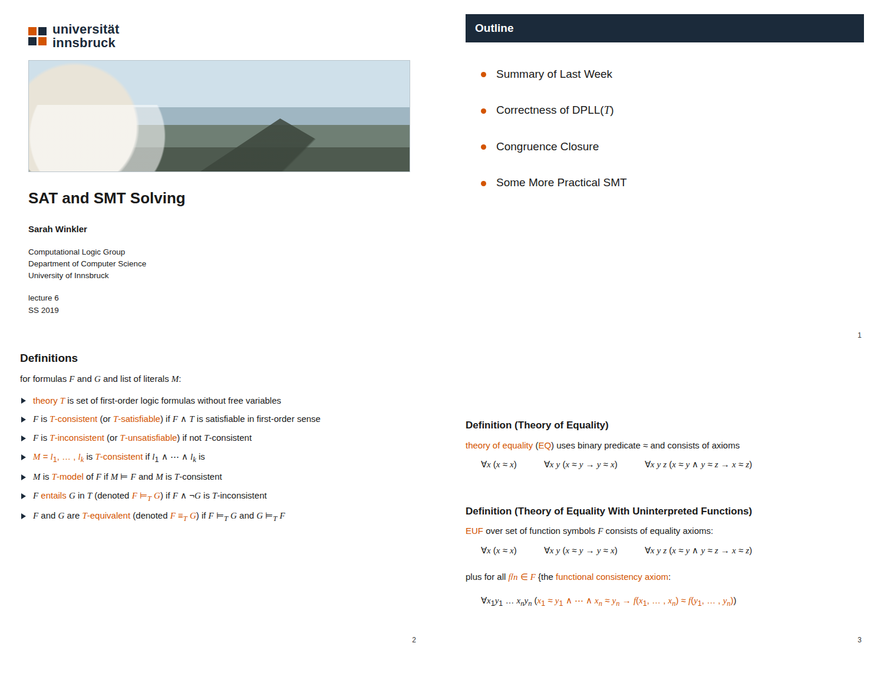universität
innsbruck
SAT and SMT Solving
Sarah Winkler
Computational Logic Group
Department of Computer Science
University of Innsbruck
lecture 6
SS 2019
Outline
Summary of Last Week
Correctness of DPLL(T)
Congruence Closure
Some More Practical SMT
1
Definitions
for formulas F and G and list of literals M:
theory T is set of first-order logic formulas without free variables
F is T-consistent (or T-satisfiable) if F ∧ T is satisfiable in first-order sense
F is T-inconsistent (or T-unsatisfiable) if not T-consistent
M = l1, … , lk is T-consistent if l1 ∧ ⋯ ∧ lk is
M is T-model of F if M ⊨ F and M is T-consistent
F entails G in T (denoted F ⊨T G) if F ∧ ¬G is T-inconsistent
F and G are T-equivalent (denoted F ≡T G) if F ⊨T G and G ⊨T F
2
Definition (Theory of Equality)
theory of equality (EQ) uses binary predicate ≈ and consists of axioms
∀x (x ≈ x) ∀x y (x ≈ y → y ≈ x) ∀x y z (x ≈ y ∧ y ≈ z → x ≈ z)
Definition (Theory of Equality With Uninterpreted Functions)
EUF over set of function symbols F consists of equality axioms:
∀x (x ≈ x) ∀x y (x ≈ y → y ≈ x) ∀x y z (x ≈ y ∧ y ≈ z → x ≈ z)
plus for all f/n ∈ F {the functional consistency axiom:
∀x1y1 … xnyn (x1 ≈ y1 ∧ ⋯ ∧ xn ≈ yn → f(x1, … , xn) ≈ f(y1, … , yn))
3